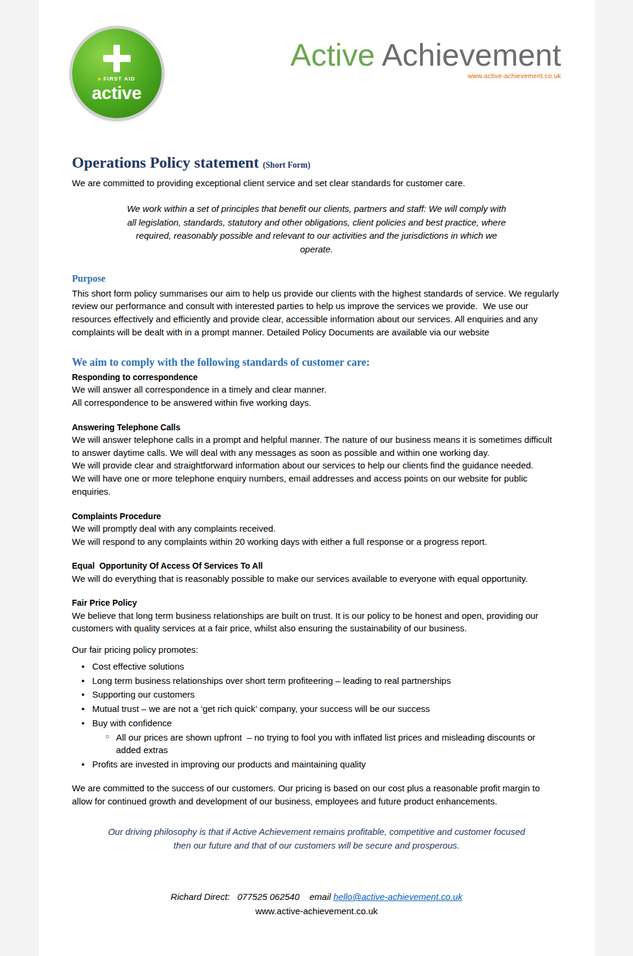FIRST AID
active
Active Achievement
www.active-achievement.co.uk
Operations Policy statement (Short Form)
We are committed to providing exceptional client service and set clear standards for customer care.
We work within a set of principles that benefit our clients, partners and staff: We will comply with all legislation, standards, statutory and other obligations, client policies and best practice, where required, reasonably possible and relevant to our activities and the jurisdictions in which we operate.
Purpose
This short form policy summarises our aim to help us provide our clients with the highest standards of service. We regularly review our performance and consult with interested parties to help us improve the services we provide. We use our resources effectively and efficiently and provide clear, accessible information about our services. All enquiries and any complaints will be dealt with in a prompt manner. Detailed Policy Documents are available via our website
We aim to comply with the following standards of customer care:
Responding to correspondence
We will answer all correspondence in a timely and clear manner.
All correspondence to be answered within five working days.
Answering Telephone Calls
We will answer telephone calls in a prompt and helpful manner. The nature of our business means it is sometimes difficult to answer daytime calls. We will deal with any messages as soon as possible and within one working day.
We will provide clear and straightforward information about our services to help our clients find the guidance needed.
We will have one or more telephone enquiry numbers, email addresses and access points on our website for public enquiries.
Complaints Procedure
We will promptly deal with any complaints received.
We will respond to any complaints within 20 working days with either a full response or a progress report.
Equal Opportunity Of Access Of Services To All
We will do everything that is reasonably possible to make our services available to everyone with equal opportunity.
Fair Price Policy
We believe that long term business relationships are built on trust. It is our policy to be honest and open, providing our customers with quality services at a fair price, whilst also ensuring the sustainability of our business.
Our fair pricing policy promotes:
Cost effective solutions
Long term business relationships over short term profiteering – leading to real partnerships
Supporting our customers
Mutual trust – we are not a ‘get rich quick’ company, your success will be our success
Buy with confidence
All our prices are shown upfront – no trying to fool you with inflated list prices and misleading discounts or added extras
Profits are invested in improving our products and maintaining quality
We are committed to the success of our customers. Our pricing is based on our cost plus a reasonable profit margin to allow for continued growth and development of our business, employees and future product enhancements.
Our driving philosophy is that if Active Achievement remains profitable, competitive and customer focused then our future and that of our customers will be secure and prosperous.
Richard Direct: 077525 062540 email hello@active-achievement.co.uk
www.active-achievement.co.uk